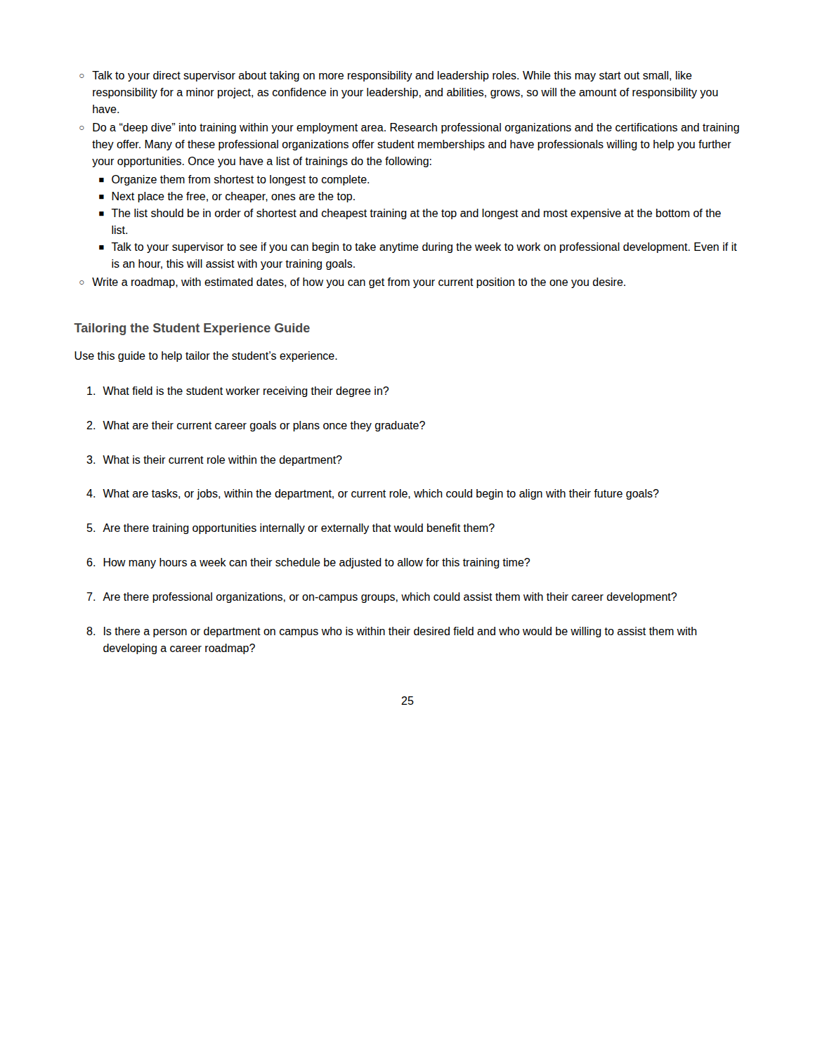Talk to your direct supervisor about taking on more responsibility and leadership roles. While this may start out small, like responsibility for a minor project, as confidence in your leadership, and abilities, grows, so will the amount of responsibility you have.
Do a “deep dive” into training within your employment area. Research professional organizations and the certifications and training they offer. Many of these professional organizations offer student memberships and have professionals willing to help you further your opportunities. Once you have a list of trainings do the following:
Organize them from shortest to longest to complete.
Next place the free, or cheaper, ones are the top.
The list should be in order of shortest and cheapest training at the top and longest and most expensive at the bottom of the list.
Talk to your supervisor to see if you can begin to take anytime during the week to work on professional development. Even if it is an hour, this will assist with your training goals.
Write a roadmap, with estimated dates, of how you can get from your current position to the one you desire.
Tailoring the Student Experience Guide
Use this guide to help tailor the student’s experience.
What field is the student worker receiving their degree in?
What are their current career goals or plans once they graduate?
What is their current role within the department?
What are tasks, or jobs, within the department, or current role, which could begin to align with their future goals?
Are there training opportunities internally or externally that would benefit them?
How many hours a week can their schedule be adjusted to allow for this training time?
Are there professional organizations, or on-campus groups, which could assist them with their career development?
Is there a person or department on campus who is within their desired field and who would be willing to assist them with developing a career roadmap?
25